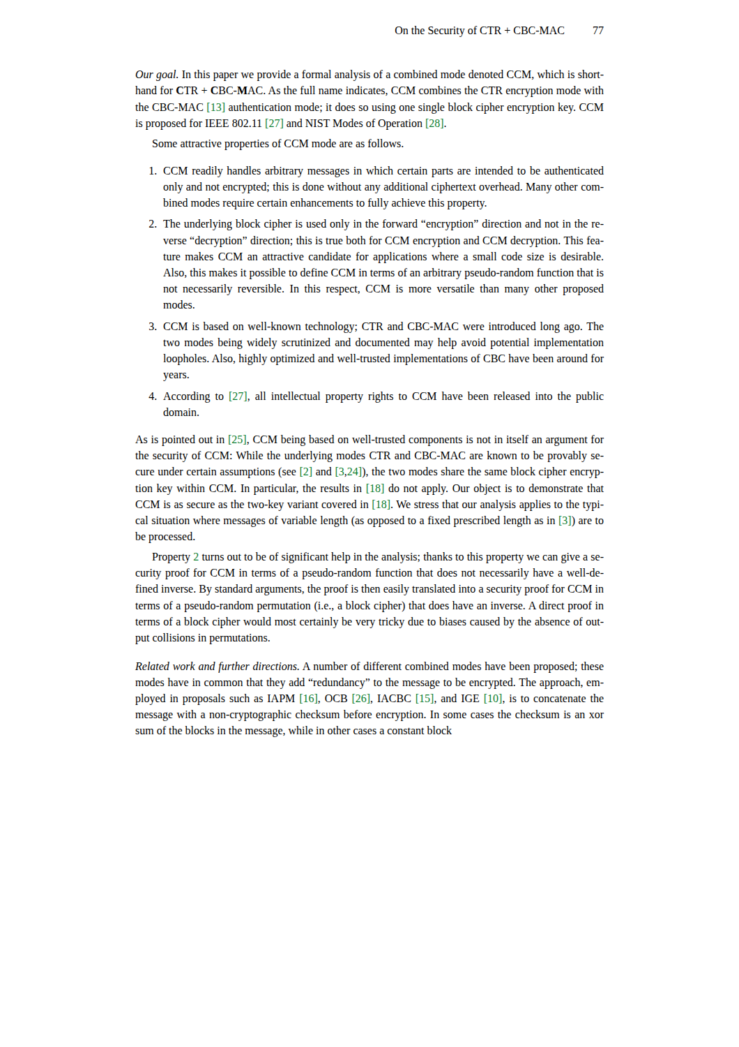On the Security of CTR + CBC-MAC77
Our goal. In this paper we provide a formal analysis of a combined mode denoted CCM, which is shorthand for CTR + CBC-MAC. As the full name indicates, CCM combines the CTR encryption mode with the CBC-MAC [13] authentication mode; it does so using one single block cipher encryption key. CCM is proposed for IEEE 802.11 [27] and NIST Modes of Operation [28].
Some attractive properties of CCM mode are as follows.
CCM readily handles arbitrary messages in which certain parts are intended to be authenticated only and not encrypted; this is done without any additional ciphertext overhead. Many other combined modes require certain enhancements to fully achieve this property.
The underlying block cipher is used only in the forward “encryption” direction and not in the reverse “decryption” direction; this is true both for CCM encryption and CCM decryption. This feature makes CCM an attractive candidate for applications where a small code size is desirable. Also, this makes it possible to define CCM in terms of an arbitrary pseudo-random function that is not necessarily reversible. In this respect, CCM is more versatile than many other proposed modes.
CCM is based on well-known technology; CTR and CBC-MAC were introduced long ago. The two modes being widely scrutinized and documented may help avoid potential implementation loopholes. Also, highly optimized and well-trusted implementations of CBC have been around for years.
According to [27], all intellectual property rights to CCM have been released into the public domain.
As is pointed out in [25], CCM being based on well-trusted components is not in itself an argument for the security of CCM: While the underlying modes CTR and CBC-MAC are known to be provably secure under certain assumptions (see [2] and [3,24]), the two modes share the same block cipher encryption key within CCM. In particular, the results in [18] do not apply. Our object is to demonstrate that CCM is as secure as the two-key variant covered in [18]. We stress that our analysis applies to the typical situation where messages of variable length (as opposed to a fixed prescribed length as in [3]) are to be processed.
Property 2 turns out to be of significant help in the analysis; thanks to this property we can give a security proof for CCM in terms of a pseudo-random function that does not necessarily have a well-defined inverse. By standard arguments, the proof is then easily translated into a security proof for CCM in terms of a pseudo-random permutation (i.e., a block cipher) that does have an inverse. A direct proof in terms of a block cipher would most certainly be very tricky due to biases caused by the absence of output collisions in permutations.
Related work and further directions. A number of different combined modes have been proposed; these modes have in common that they add “redundancy” to the message to be encrypted. The approach, employed in proposals such as IAPM [16], OCB [26], IACBC [15], and IGE [10], is to concatenate the message with a non-cryptographic checksum before encryption. In some cases the checksum is an xor sum of the blocks in the message, while in other cases a constant block